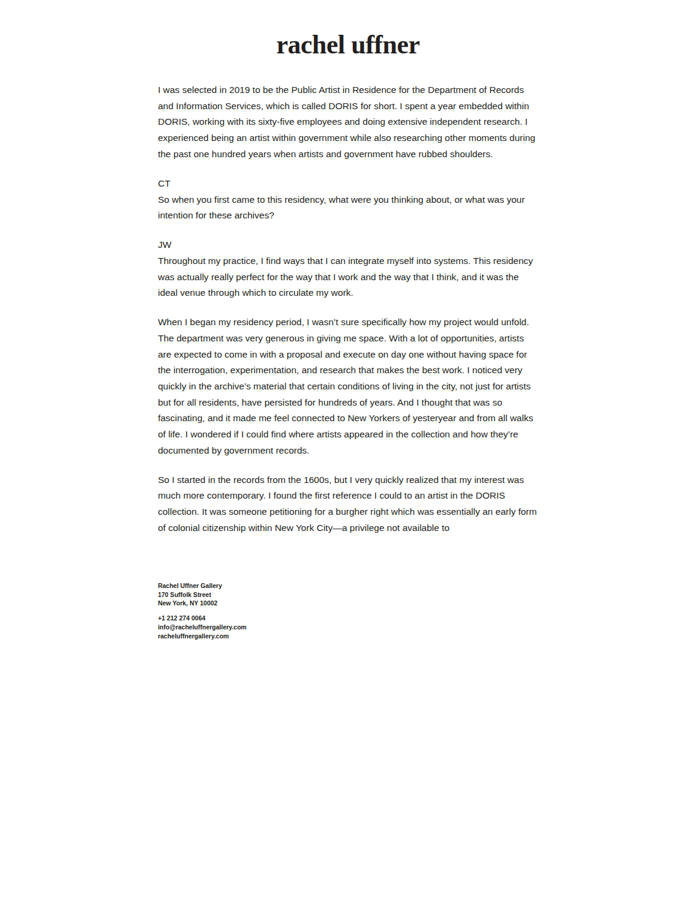rachel uffner
I was selected in 2019 to be the Public Artist in Residence for the Department of Records and Information Services, which is called DORIS for short. I spent a year embedded within DORIS, working with its sixty-five employees and doing extensive independent research. I experienced being an artist within government while also researching other moments during the past one hundred years when artists and government have rubbed shoulders.
CT
So when you first came to this residency, what were you thinking about, or what was your intention for these archives?
JW
Throughout my practice, I find ways that I can integrate myself into systems. This residency was actually really perfect for the way that I work and the way that I think, and it was the ideal venue through which to circulate my work.
When I began my residency period, I wasn’t sure specifically how my project would unfold. The department was very generous in giving me space. With a lot of opportunities, artists are expected to come in with a proposal and execute on day one without having space for the interrogation, experimentation, and research that makes the best work. I noticed very quickly in the archive’s material that certain conditions of living in the city, not just for artists but for all residents, have persisted for hundreds of years. And I thought that was so fascinating, and it made me feel connected to New Yorkers of yesteryear and from all walks of life. I wondered if I could find where artists appeared in the collection and how they’re documented by government records.
So I started in the records from the 1600s, but I very quickly realized that my interest was much more contemporary. I found the first reference I could to an artist in the DORIS collection. It was someone petitioning for a burgher right which was essentially an early form of colonial citizenship within New York City—a privilege not available to
Rachel Uffner Gallery
170 Suffolk Street
New York, NY 10002
+1 212 274 0064
info@racheluffnergallery.com
racheluffnergallery.com